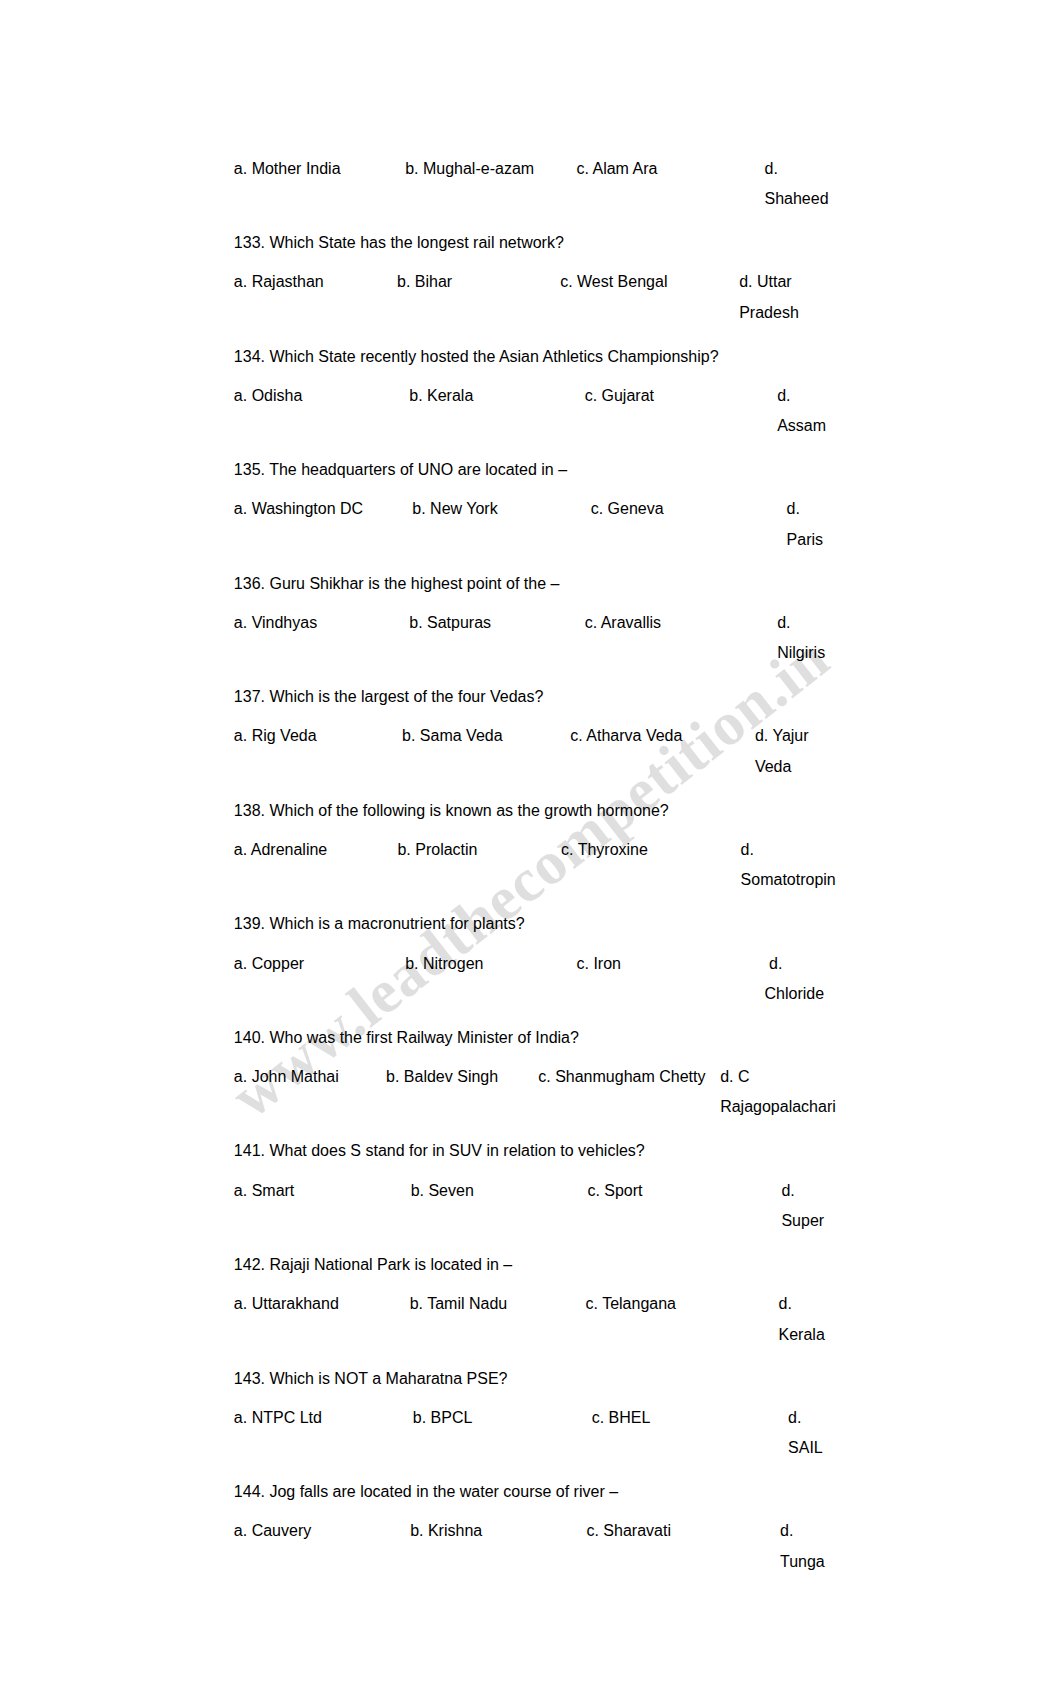www.leadthecompetition.in
a. Mother India b. Mughal-e-azam c. Alam Ara d. Shaheed
133. Which State has the longest rail network?
a. Rajasthan b. Bihar c. West Bengal d. Uttar Pradesh
134. Which State recently hosted the Asian Athletics Championship?
a. Odisha b. Kerala c. Gujarat d. Assam
135. The headquarters of UNO are located in –
a. Washington DC b. New York c. Geneva d. Paris
136. Guru Shikhar is the highest point of the –
a. Vindhyas b. Satpuras c. Aravallis d. Nilgiris
137. Which is the largest of the four Vedas?
a. Rig Veda b. Sama Veda c. Atharva Veda d. Yajur Veda
138. Which of the following is known as the growth hormone?
a. Adrenaline b. Prolactin c. Thyroxine d. Somatotropin
139. Which is a macronutrient for plants?
a. Copper b. Nitrogen c. Iron d. Chloride
140. Who was the first Railway Minister of India?
a. John Mathai b. Baldev Singh c. Shanmugham Chetty d. C Rajagopalachari
141. What does S stand for in SUV in relation to vehicles?
a. Smart b. Seven c. Sport d. Super
142. Rajaji National Park is located in –
a. Uttarakhand b. Tamil Nadu c. Telangana d. Kerala
143. Which is NOT a Maharatna PSE?
a. NTPC Ltd b. BPCL c. BHEL d. SAIL
144. Jog falls are located in the water course of river –
a. Cauvery b. Krishna c. Sharavati d. Tunga